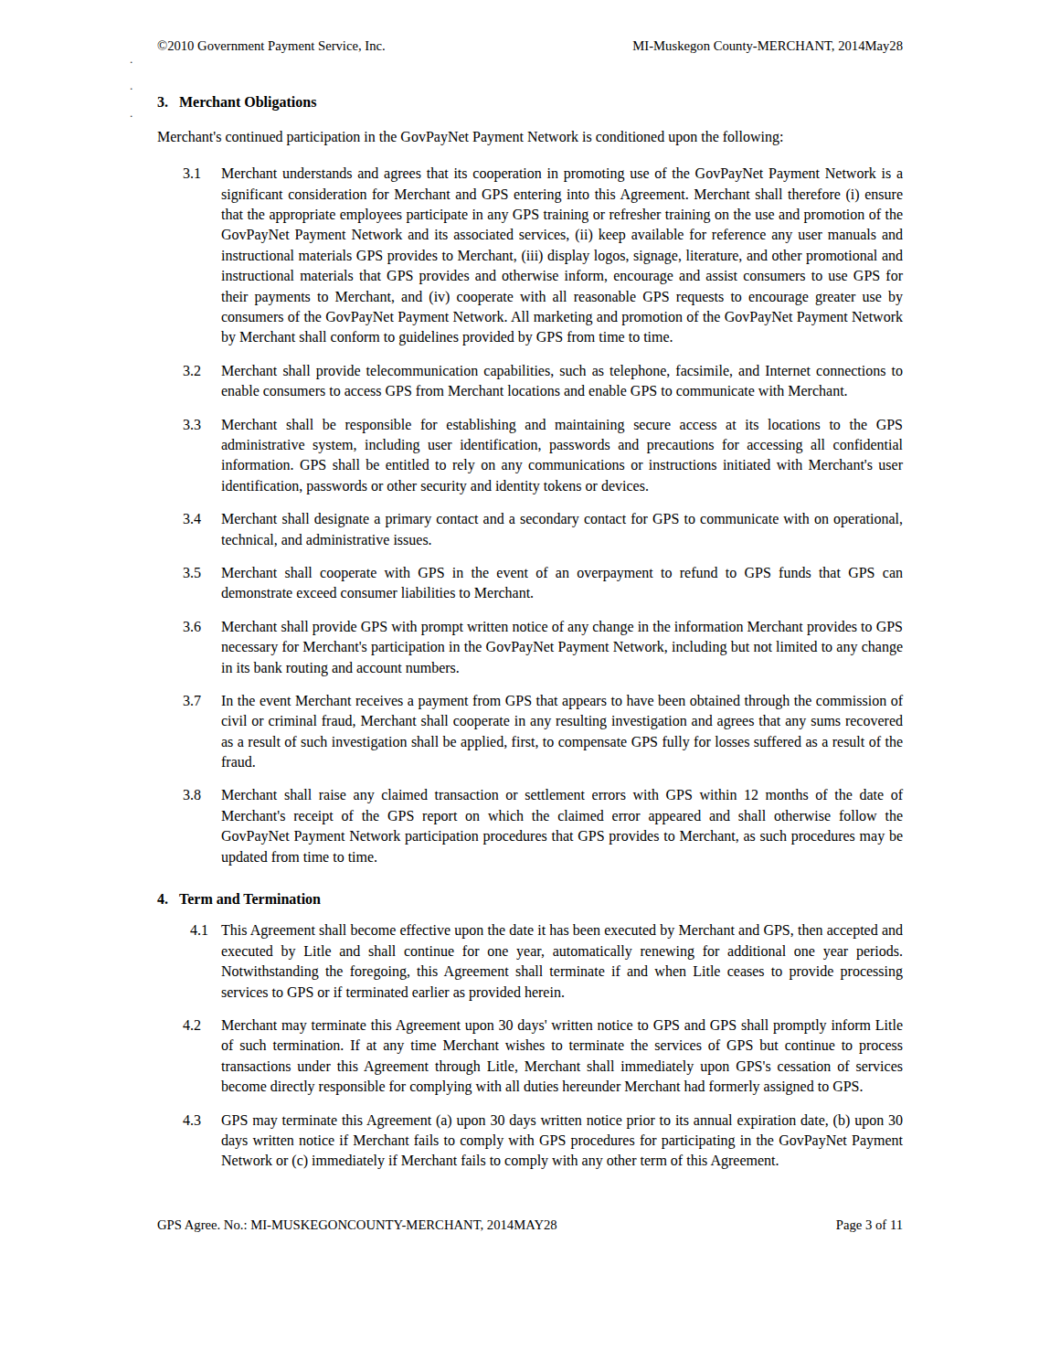.
.
.
©2010 Government Payment Service, Inc. MI-Muskegon County-MERCHANT, 2014May28
3. Merchant Obligations
Merchant's continued participation in the GovPayNet Payment Network is conditioned upon the following:
3.1
Merchant understands and agrees that its cooperation in promoting use of the GovPayNet Payment Network is a significant consideration for Merchant and GPS entering into this Agreement. Merchant shall therefore (i) ensure that the appropriate employees participate in any GPS training or refresher training on the use and promotion of the GovPayNet Payment Network and its associated services, (ii) keep available for reference any user manuals and instructional materials GPS provides to Merchant, (iii) display logos, signage, literature, and other promotional and instructional materials that GPS provides and otherwise inform, encourage and assist consumers to use GPS for their payments to Merchant, and (iv) cooperate with all reasonable GPS requests to encourage greater use by consumers of the GovPayNet Payment Network. All marketing and promotion of the GovPayNet Payment Network by Merchant shall conform to guidelines provided by GPS from time to time.
3.2
Merchant shall provide telecommunication capabilities, such as telephone, facsimile, and Internet connections to enable consumers to access GPS from Merchant locations and enable GPS to communicate with Merchant.
3.3
Merchant shall be responsible for establishing and maintaining secure access at its locations to the GPS administrative system, including user identification, passwords and precautions for accessing all confidential information. GPS shall be entitled to rely on any communications or instructions initiated with Merchant's user identification, passwords or other security and identity tokens or devices.
3.4
Merchant shall designate a primary contact and a secondary contact for GPS to communicate with on operational, technical, and administrative issues.
3.5
Merchant shall cooperate with GPS in the event of an overpayment to refund to GPS funds that GPS can demonstrate exceed consumer liabilities to Merchant.
3.6
Merchant shall provide GPS with prompt written notice of any change in the information Merchant provides to GPS necessary for Merchant's participation in the GovPayNet Payment Network, including but not limited to any change in its bank routing and account numbers.
3.7
In the event Merchant receives a payment from GPS that appears to have been obtained through the commission of civil or criminal fraud, Merchant shall cooperate in any resulting investigation and agrees that any sums recovered as a result of such investigation shall be applied, first, to compensate GPS fully for losses suffered as a result of the fraud.
3.8
Merchant shall raise any claimed transaction or settlement errors with GPS within 12 months of the date of Merchant's receipt of the GPS report on which the claimed error appeared and shall otherwise follow the GovPayNet Payment Network participation procedures that GPS provides to Merchant, as such procedures may be updated from time to time.
4. Term and Termination
4.1
This Agreement shall become effective upon the date it has been executed by Merchant and GPS, then accepted and executed by Litle and shall continue for one year, automatically renewing for additional one year periods. Notwithstanding the foregoing, this Agreement shall terminate if and when Litle ceases to provide processing services to GPS or if terminated earlier as provided herein.
4.2
Merchant may terminate this Agreement upon 30 days' written notice to GPS and GPS shall promptly inform Litle of such termination. If at any time Merchant wishes to terminate the services of GPS but continue to process transactions under this Agreement through Litle, Merchant shall immediately upon GPS's cessation of services become directly responsible for complying with all duties hereunder Merchant had formerly assigned to GPS.
4.3
GPS may terminate this Agreement (a) upon 30 days written notice prior to its annual expiration date, (b) upon 30 days written notice if Merchant fails to comply with GPS procedures for participating in the GovPayNet Payment Network or (c) immediately if Merchant fails to comply with any other term of this Agreement.
GPS Agree. No.: MI-MUSKEGONCOUNTY-MERCHANT, 2014MAY28 Page 3 of 11